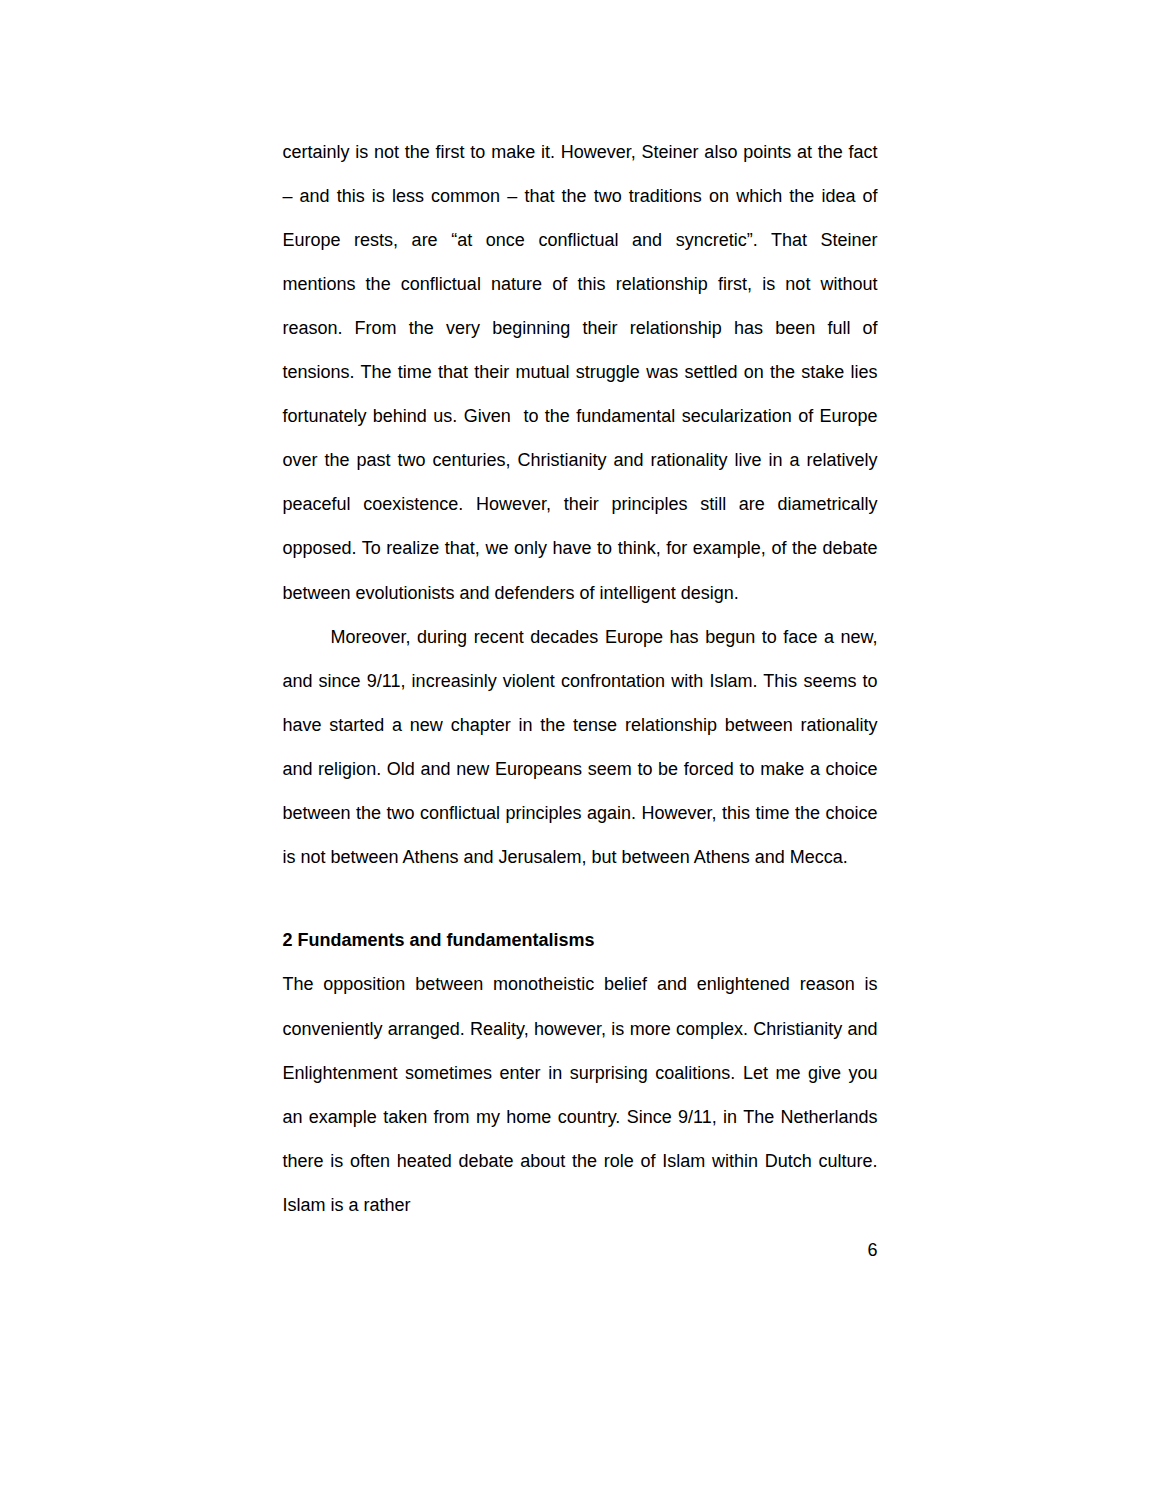certainly is not the first to make it. However, Steiner also points at the fact – and this is less common – that the two traditions on which the idea of Europe rests, are “at once conflictual and syncretic”. That Steiner mentions the conflictual nature of this relationship first, is not without reason. From the very beginning their relationship has been full of tensions. The time that their mutual struggle was settled on the stake lies fortunately behind us. Given to the fundamental secularization of Europe over the past two centuries, Christianity and rationality live in a relatively peaceful coexistence. However, their principles still are diametrically opposed. To realize that, we only have to think, for example, of the debate between evolutionists and defenders of intelligent design.
Moreover, during recent decades Europe has begun to face a new, and since 9/11, increasinly violent confrontation with Islam. This seems to have started a new chapter in the tense relationship between rationality and religion. Old and new Europeans seem to be forced to make a choice between the two conflictual principles again. However, this time the choice is not between Athens and Jerusalem, but between Athens and Mecca.
2 Fundaments and fundamentalisms
The opposition between monotheistic belief and enlightened reason is conveniently arranged. Reality, however, is more complex. Christianity and Enlightenment sometimes enter in surprising coalitions. Let me give you an example taken from my home country. Since 9/11, in The Netherlands there is often heated debate about the role of Islam within Dutch culture. Islam is a rather
6